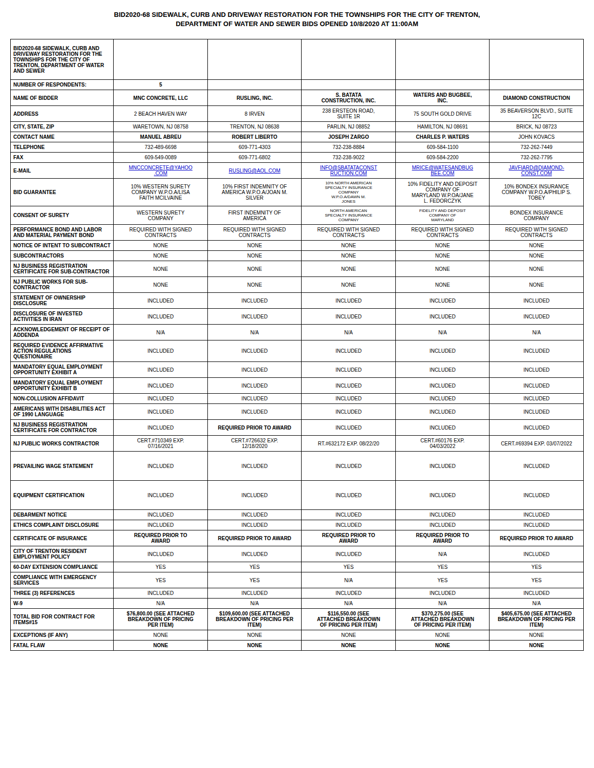BID2020-68 SIDEWALK, CURB AND DRIVEWAY RESTORATION FOR THE TOWNSHIPS FOR THE CITY OF TRENTON,
DEPARTMENT OF WATER AND SEWER BIDS OPENED 10/8/2020 AT 11:00AM
| BID2020-68 SIDEWALK, CURB AND DRIVEWAY RESTORATION FOR THE TOWNSHIPS FOR THE CITY OF TRENTON, DEPARTMENT OF WATER AND SEWER | | | | | |
| NUMBER OF RESPONDENTS: | 5 | | | | |
| NAME OF BIDDER | MNC CONCRETE, LLC | RUSLING, INC. | S. BATATA CONSTRUCTION, INC. | WATERS AND BUGBEE, INC. | DIAMOND CONSTRUCTION |
| ADDRESS | 2 BEACH HAVEN WAY | 8 IRVEN | 238 ERSTEON ROAD, SUITE 1R | 75 SOUTH GOLD DRIVE | 35 BEAVERSON BLVD., SUITE 12C |
| CITY, STATE, ZIP | WARETOWN, NJ 08758 | TRENTON, NJ 08638 | PARLIN, NJ 08852 | HAMILTON, NJ 08691 | BRICK, NJ 08723 |
| CONTACT NAME | MANUEL ABREU | ROBERT LIBERTO | JOSEPH ZARGO | CHARLES P. WATERS | JOHN KOVACS |
| TELEPHONE | 732-489-6698 | 609-771-4303 | 732-238-8884 | 609-584-1100 | 732-262-7449 |
| FAX | 609-549-0089 | 609-771-6802 | 732-238-9022 | 609-584-2200 | 732-262-7795 |
| E-MAIL | MNCCONCRETE@YAHOO .COM | RUSLING@AOL.COM | INFO@SBATATACONST RUCTION.COM | MRICE@WATESANDBUG BEE.COM | JAVFIARD@DIAMOND- CONST.COM |
| BID GUARANTEE | 10% WESTERN SURETY COMPANY W.P.O.A/LISA FAITH MCILVAINE | 10% FIRST INDEMNITY OF AMERICA W.P.O.A/JOAN M. SILVER | 10% NORTH AMERICAN SPECIALTY INSURANCE COMPANY W.P.O.A/DAWN M. JONES | 10% FIDELITY AND DEPOSIT COMPANY OF MARYLAND W.P.OA/JANE L. FEDORCZYK | 10% BONDEX INSURANCE COMPANY W.P.O.A/PHILIP S. TOBEY |
| CONSENT OF SURETY | WESTERN SURETY COMPANY | FIRST INDEMNITY OF AMERICA | NORTH AMERICAN SPECIALTY INSURANCE COMPANY | FIDELITY AND DEPOSIT COMPANY OF MARYLAND | BONDEX INSURANCE COMPANY |
| PERFORMANCE BOND AND LABOR AND MATERIAL PAYMENT BOND | REQUIRED WITH SIGNED CONTRACTS | REQUIRED WITH SIGNED CONTRACTS | REQUIRED WITH SIGNED CONTRACTS | REQUIRED WITH SIGNED CONTRACTS | REQUIRED WITH SIGNED CONTRACTS |
| NOTICE OF INTENT TO SUBCONTRACT | NONE | NONE | NONE | NONE | NONE |
| SUBCONTRACTORS | NONE | NONE | NONE | NONE | NONE |
| NJ BUSINESS REGISTRATION CERTIFICATE FOR SUB-CONTRACTOR | NONE | NONE | NONE | NONE | NONE |
| NJ PUBLIC WORKS FOR SUB-CONTRACTOR | NONE | NONE | NONE | NONE | NONE |
| STATEMENT OF OWNERSHIP DISCLOSURE | INCLUDED | INCLUDED | INCLUDED | INCLUDED | INCLUDED |
| DISCLOSURE OF INVESTED ACTIVITIES IN IRAN | INCLUDED | INCLUDED | INCLUDED | INCLUDED | INCLUDED |
| ACKNOWLEDGEMENT OF RECEIPT OF ADDENDA | N/A | N/A | N/A | N/A | N/A |
| REQUIRED EVIDENCE AFFIRMATIVE ACTION REGULATIONS QUESTIONAIRE | INCLUDED | INCLUDED | INCLUDED | INCLUDED | INCLUDED |
| MANDATORY EQUAL EMPLOYMENT OPPORTUNITY EXHIBIT A | INCLUDED | INCLUDED | INCLUDED | INCLUDED | INCLUDED |
| MANDATORY EQUAL EMPLOYMENT OPPORTUNITY EXHIBIT B | INCLUDED | INCLUDED | INCLUDED | INCLUDED | INCLUDED |
| NON-COLLUSION AFFIDAVIT | INCLUDED | INCLUDED | INCLUDED | INCLUDED | INCLUDED |
| AMERICANS WITH DISABILITIES ACT OF 1990 LANGUAGE | INCLUDED | INCLUDED | INCLUDED | INCLUDED | INCLUDED |
| NJ BUSINESS REGISTRATION CERTIFICATE FOR CONTRACTOR | INCLUDED | REQUIRED PRIOR TO AWARD | INCLUDED | INCLUDED | INCLUDED |
| NJ PUBLIC WORKS CONTRACTOR | CERT.#710349 EXP. 07/16/2021 | CERT.#726632 EXP. 12/18/2020 | RT.#632172 EXP. 08/22/20 | CERT.#60176 EXP. 04/03/2022 | CERT.#69394 EXP. 03/07/2022 |
| PREVAILING WAGE STATEMENT | INCLUDED | INCLUDED | INCLUDED | INCLUDED | INCLUDED |
| EQUIPMENT CERTIFICATION | INCLUDED | INCLUDED | INCLUDED | INCLUDED | INCLUDED |
| DEBARMENT NOTICE | INCLUDED | INCLUDED | INCLUDED | INCLUDED | INCLUDED |
| ETHICS COMPLAINT DISCLOSURE | INCLUDED | INCLUDED | INCLUDED | INCLUDED | INCLUDED |
| CERTIFICATE OF INSURANCE | REQUIRED PRIOR TO AWARD | REQUIRED PRIOR TO AWARD | REQUIRED PRIOR TO AWARD | REQUIRED PRIOR TO AWARD | REQUIRED PRIOR TO AWARD |
| CITY OF TRENTON RESIDENT EMPLOYMENT POLICY | INCLUDED | INCLUDED | INCLUDED | N/A | INCLUDED |
| 60-DAY EXTENSION COMPLIANCE | YES | YES | YES | YES | YES |
| COMPLIANCE WITH EMERGENCY SERVICES | YES | YES | N/A | YES | YES |
| THREE (3) REFERENCES | INCLUDED | INCLUDED | INCLUDED | INCLUDED | INCLUDED |
| W-9 | N/A | N/A | N/A | N/A | N/A |
| TOTAL BID FOR CONTRACT FOR ITEMS#15 | $76,800.00 (SEE ATTACHED BREAKDOWN OF PRICING PER ITEM) | $109,600.00 (SEE ATTACHED BREAKDOWN OF PRICING PER ITEM) | $116,550.00 (SEE ATTACHED BREAKDOWN OF PRICING PER ITEM) | $370,275.00 (SEE ATTACHED BREAKDOWN OF PRICING PER ITEM) | $405,675.00 (SEE ATTACHED BREAKDOWN OF PRICING PER ITEM) |
| EXCEPTIONS (IF ANY) | NONE | NONE | NONE | NONE | NONE |
| FATAL FLAW | NONE | NONE | NONE | NONE | NONE |